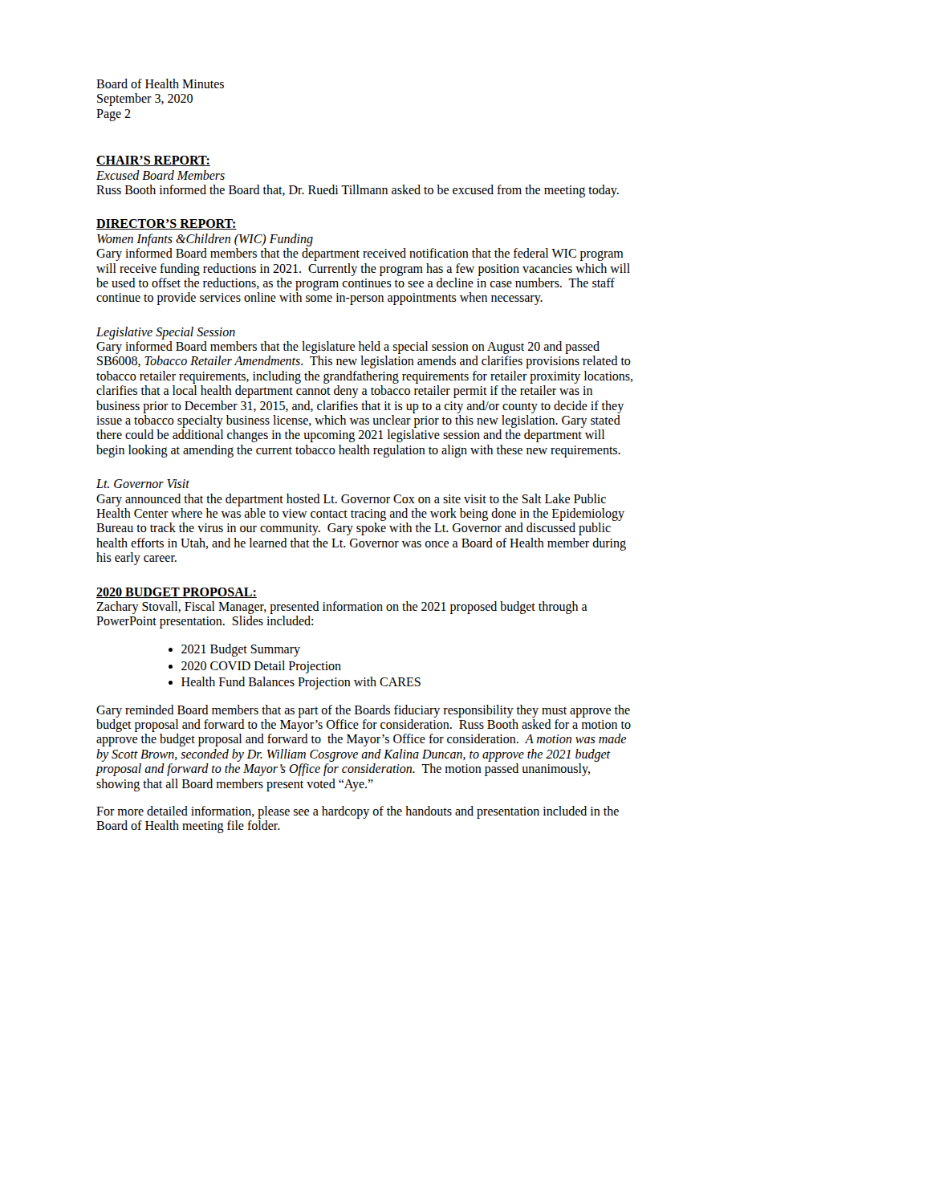Board of Health Minutes
September 3, 2020
Page 2
CHAIR’S REPORT:
Excused Board Members
Russ Booth informed the Board that, Dr. Ruedi Tillmann asked to be excused from the meeting today.
DIRECTOR’S REPORT:
Women Infants &Children (WIC) Funding
Gary informed Board members that the department received notification that the federal WIC program will receive funding reductions in 2021. Currently the program has a few position vacancies which will be used to offset the reductions, as the program continues to see a decline in case numbers. The staff continue to provide services online with some in-person appointments when necessary.
Legislative Special Session
Gary informed Board members that the legislature held a special session on August 20 and passed SB6008, Tobacco Retailer Amendments. This new legislation amends and clarifies provisions related to tobacco retailer requirements, including the grandfathering requirements for retailer proximity locations, clarifies that a local health department cannot deny a tobacco retailer permit if the retailer was in business prior to December 31, 2015, and, clarifies that it is up to a city and/or county to decide if they issue a tobacco specialty business license, which was unclear prior to this new legislation. Gary stated there could be additional changes in the upcoming 2021 legislative session and the department will begin looking at amending the current tobacco health regulation to align with these new requirements.
Lt. Governor Visit
Gary announced that the department hosted Lt. Governor Cox on a site visit to the Salt Lake Public Health Center where he was able to view contact tracing and the work being done in the Epidemiology Bureau to track the virus in our community. Gary spoke with the Lt. Governor and discussed public health efforts in Utah, and he learned that the Lt. Governor was once a Board of Health member during his early career.
2020 BUDGET PROPOSAL:
Zachary Stovall, Fiscal Manager, presented information on the 2021 proposed budget through a PowerPoint presentation. Slides included:
2021 Budget Summary
2020 COVID Detail Projection
Health Fund Balances Projection with CARES
Gary reminded Board members that as part of the Boards fiduciary responsibility they must approve the budget proposal and forward to the Mayor’s Office for consideration. Russ Booth asked for a motion to approve the budget proposal and forward to the Mayor’s Office for consideration. A motion was made by Scott Brown, seconded by Dr. William Cosgrove and Kalina Duncan, to approve the 2021 budget proposal and forward to the Mayor’s Office for consideration. The motion passed unanimously, showing that all Board members present voted “Aye.”
For more detailed information, please see a hardcopy of the handouts and presentation included in the Board of Health meeting file folder.